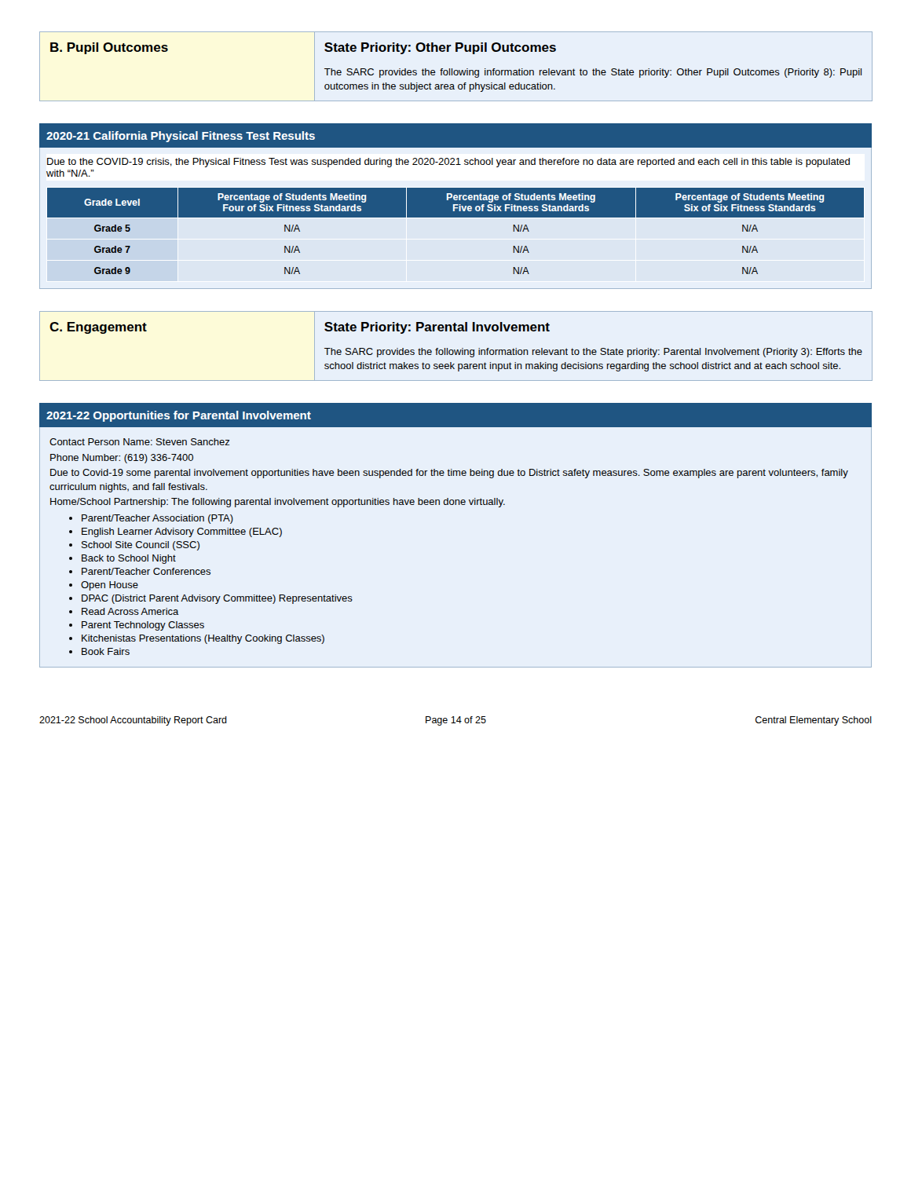B. Pupil Outcomes
State Priority: Other Pupil Outcomes
The SARC provides the following information relevant to the State priority: Other Pupil Outcomes (Priority 8): Pupil outcomes in the subject area of physical education.
2020-21 California Physical Fitness Test Results
Due to the COVID-19 crisis, the Physical Fitness Test was suspended during the 2020-2021 school year and therefore no data are reported and each cell in this table is populated with “N/A.”
| Grade Level | Percentage of Students Meeting Four of Six Fitness Standards | Percentage of Students Meeting Five of Six Fitness Standards | Percentage of Students Meeting Six of Six Fitness Standards |
| --- | --- | --- | --- |
| Grade 5 | N/A | N/A | N/A |
| Grade 7 | N/A | N/A | N/A |
| Grade 9 | N/A | N/A | N/A |
C. Engagement
State Priority: Parental Involvement
The SARC provides the following information relevant to the State priority: Parental Involvement (Priority 3): Efforts the school district makes to seek parent input in making decisions regarding the school district and at each school site.
2021-22 Opportunities for Parental Involvement
Contact Person Name: Steven Sanchez
Phone Number: (619) 336-7400
Due to Covid-19 some parental involvement opportunities have been suspended for the time being due to District safety measures. Some examples are parent volunteers, family curriculum nights, and fall festivals.
Home/School Partnership: The following parental involvement opportunities have been done virtually.
Parent/Teacher Association (PTA)
English Learner Advisory Committee (ELAC)
School Site Council (SSC)
Back to School Night
Parent/Teacher Conferences
Open House
DPAC (District Parent Advisory Committee) Representatives
Read Across America
Parent Technology Classes
Kitchenistas Presentations (Healthy Cooking Classes)
Book Fairs
2021-22 School Accountability Report Card
Page 14 of 25
Central Elementary School